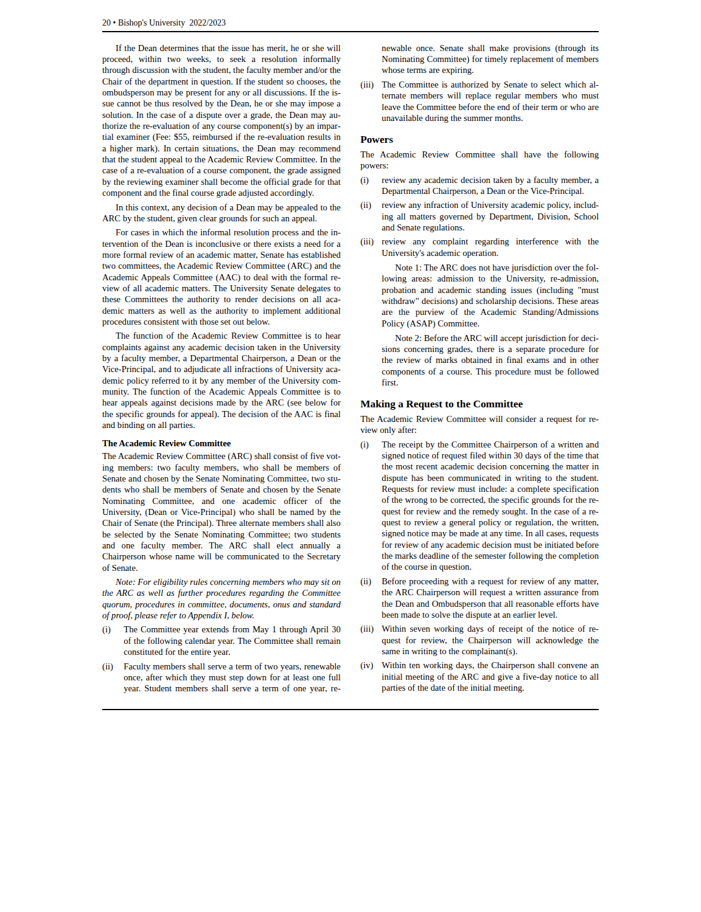20 • Bishop's University 2022/2023
If the Dean determines that the issue has merit, he or she will proceed, within two weeks, to seek a resolution informally through discussion with the student, the faculty member and/or the Chair of the department in question. If the student so chooses, the ombudsperson may be present for any or all discussions. If the issue cannot be thus resolved by the Dean, he or she may impose a solution. In the case of a dispute over a grade, the Dean may authorize the re-evaluation of any course component(s) by an impartial examiner (Fee: $55, reimbursed if the re-evaluation results in a higher mark). In certain situations, the Dean may recommend that the student appeal to the Academic Review Committee. In the case of a re-evaluation of a course component, the grade assigned by the reviewing examiner shall become the official grade for that component and the final course grade adjusted accordingly.
In this context, any decision of a Dean may be appealed to the ARC by the student, given clear grounds for such an appeal.
For cases in which the informal resolution process and the intervention of the Dean is inconclusive or there exists a need for a more formal review of an academic matter, Senate has established two committees, the Academic Review Committee (ARC) and the Academic Appeals Committee (AAC) to deal with the formal review of all academic matters. The University Senate delegates to these Committees the authority to render decisions on all academic matters as well as the authority to implement additional procedures consistent with those set out below.
The function of the Academic Review Committee is to hear complaints against any academic decision taken in the University by a faculty member, a Departmental Chairperson, a Dean or the Vice-Principal, and to adjudicate all infractions of University academic policy referred to it by any member of the University community. The function of the Academic Appeals Committee is to hear appeals against decisions made by the ARC (see below for the specific grounds for appeal). The decision of the AAC is final and binding on all parties.
The Academic Review Committee
The Academic Review Committee (ARC) shall consist of five voting members: two faculty members, who shall be members of Senate and chosen by the Senate Nominating Committee, two students who shall be members of Senate and chosen by the Senate Nominating Committee, and one academic officer of the University, (Dean or Vice-Principal) who shall be named by the Chair of Senate (the Principal). Three alternate members shall also be selected by the Senate Nominating Committee; two students and one faculty member. The ARC shall elect annually a Chairperson whose name will be communicated to the Secretary of Senate.
Note: For eligibility rules concerning members who may sit on the ARC as well as further procedures regarding the Committee quorum, procedures in committee, documents, onus and standard of proof, please refer to Appendix I, below.
(i) The Committee year extends from May 1 through April 30 of the following calendar year. The Committee shall remain constituted for the entire year.
(ii) Faculty members shall serve a term of two years, renewable once, after which they must step down for at least one full year. Student members shall serve a term of one year, renewable once. Senate shall make provisions (through its Nominating Committee) for timely replacement of members whose terms are expiring.
(iii) The Committee is authorized by Senate to select which alternate members will replace regular members who must leave the Committee before the end of their term or who are unavailable during the summer months.
Powers
The Academic Review Committee shall have the following powers:
(i) review any academic decision taken by a faculty member, a Departmental Chairperson, a Dean or the Vice-Principal.
(ii) review any infraction of University academic policy, including all matters governed by Department, Division, School and Senate regulations.
(iii) review any complaint regarding interference with the University's academic operation.
Note 1: The ARC does not have jurisdiction over the following areas: admission to the University, re-admission, probation and academic standing issues (including "must withdraw" decisions) and scholarship decisions. These areas are the purview of the Academic Standing/Admissions Policy (ASAP) Committee.
Note 2: Before the ARC will accept jurisdiction for decisions concerning grades, there is a separate procedure for the review of marks obtained in final exams and in other components of a course. This procedure must be followed first.
Making a Request to the Committee
The Academic Review Committee will consider a request for review only after:
(i) The receipt by the Committee Chairperson of a written and signed notice of request filed within 30 days of the time that the most recent academic decision concerning the matter in dispute has been communicated in writing to the student. Requests for review must include: a complete specification of the wrong to be corrected, the specific grounds for the request for review and the remedy sought. In the case of a request to review a general policy or regulation, the written, signed notice may be made at any time. In all cases, requests for review of any academic decision must be initiated before the marks deadline of the semester following the completion of the course in question.
(ii) Before proceeding with a request for review of any matter, the ARC Chairperson will request a written assurance from the Dean and Ombudsperson that all reasonable efforts have been made to solve the dispute at an earlier level.
(iii) Within seven working days of receipt of the notice of request for review, the Chairperson will acknowledge the same in writing to the complainant(s).
(iv) Within ten working days, the Chairperson shall convene an initial meeting of the ARC and give a five-day notice to all parties of the date of the initial meeting.